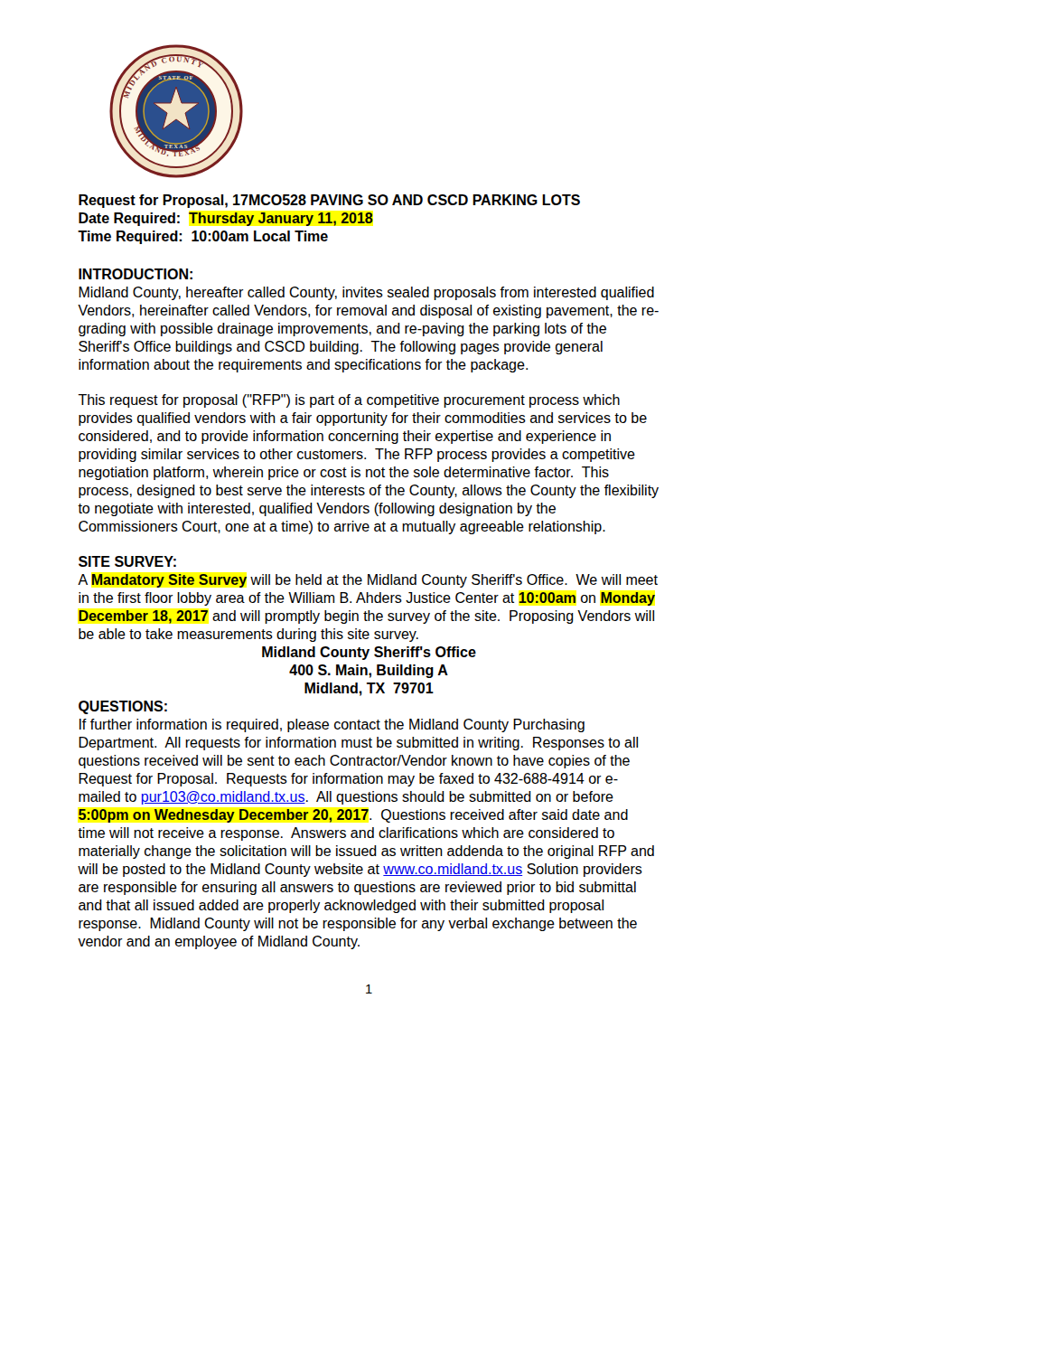MIDLAND COUNTY MIDLAND, TEXAS STATE OF TEXAS
Request for Proposal, 17MCO528 PAVING SO AND CSCD PARKING LOTS
Date Required: Thursday January 11, 2018
Time Required: 10:00am Local Time
INTRODUCTION:
Midland County, hereafter called County, invites sealed proposals from interested qualified Vendors, hereinafter called Vendors, for removal and disposal of existing pavement, the re-grading with possible drainage improvements, and re-paving the parking lots of the Sheriff's Office buildings and CSCD building. The following pages provide general information about the requirements and specifications for the package.
This request for proposal ("RFP") is part of a competitive procurement process which provides qualified vendors with a fair opportunity for their commodities and services to be considered, and to provide information concerning their expertise and experience in providing similar services to other customers. The RFP process provides a competitive negotiation platform, wherein price or cost is not the sole determinative factor. This process, designed to best serve the interests of the County, allows the County the flexibility to negotiate with interested, qualified Vendors (following designation by the Commissioners Court, one at a time) to arrive at a mutually agreeable relationship.
SITE SURVEY:
A Mandatory Site Survey will be held at the Midland County Sheriff's Office. We will meet in the first floor lobby area of the William B. Ahders Justice Center at 10:00am on Monday December 18, 2017 and will promptly begin the survey of the site. Proposing Vendors will be able to take measurements during this site survey.
Midland County Sheriff's Office
400 S. Main, Building A
Midland, TX 79701
QUESTIONS:
If further information is required, please contact the Midland County Purchasing Department. All requests for information must be submitted in writing. Responses to all questions received will be sent to each Contractor/Vendor known to have copies of the Request for Proposal. Requests for information may be faxed to 432-688-4914 or e-mailed to pur103@co.midland.tx.us. All questions should be submitted on or before 5:00pm on Wednesday December 20, 2017. Questions received after said date and time will not receive a response. Answers and clarifications which are considered to materially change the solicitation will be issued as written addenda to the original RFP and will be posted to the Midland County website at www.co.midland.tx.us Solution providers are responsible for ensuring all answers to questions are reviewed prior to bid submittal and that all issued added are properly acknowledged with their submitted proposal response. Midland County will not be responsible for any verbal exchange between the vendor and an employee of Midland County.
1